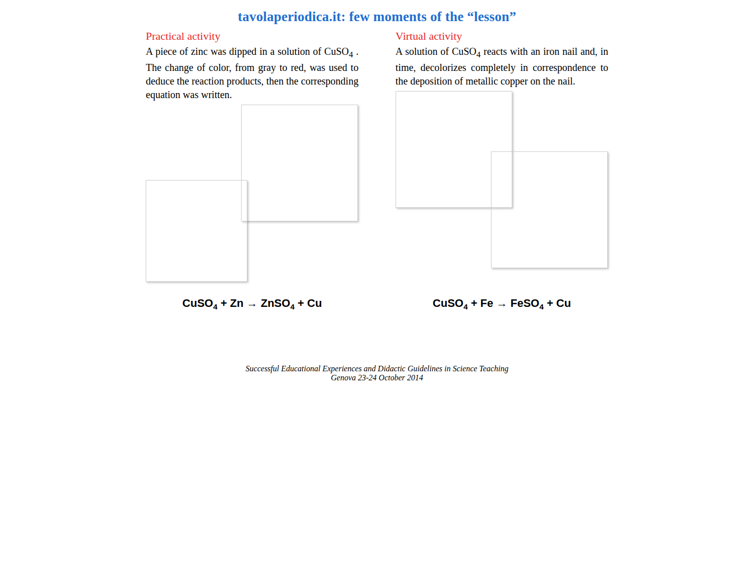tavolaperiodica.it: few moments of the “lesson”
Practical activity
A piece of zinc was dipped in a solution of CuSO4 . The change of color, from gray to red, was used to deduce the reaction products, then the corresponding equation was written.
Virtual activity
A solution of CuSO4 reacts with an iron nail and, in time, decolorizes completely in correspondence to the deposition of metallic copper on the nail.
CuSO4 + Zn → ZnSO4 + Cu
CuSO4 + Fe → FeSO4 + Cu
Successful Educational Experiences and Didactic Guidelines in Science Teaching
Genova 23-24 October 2014